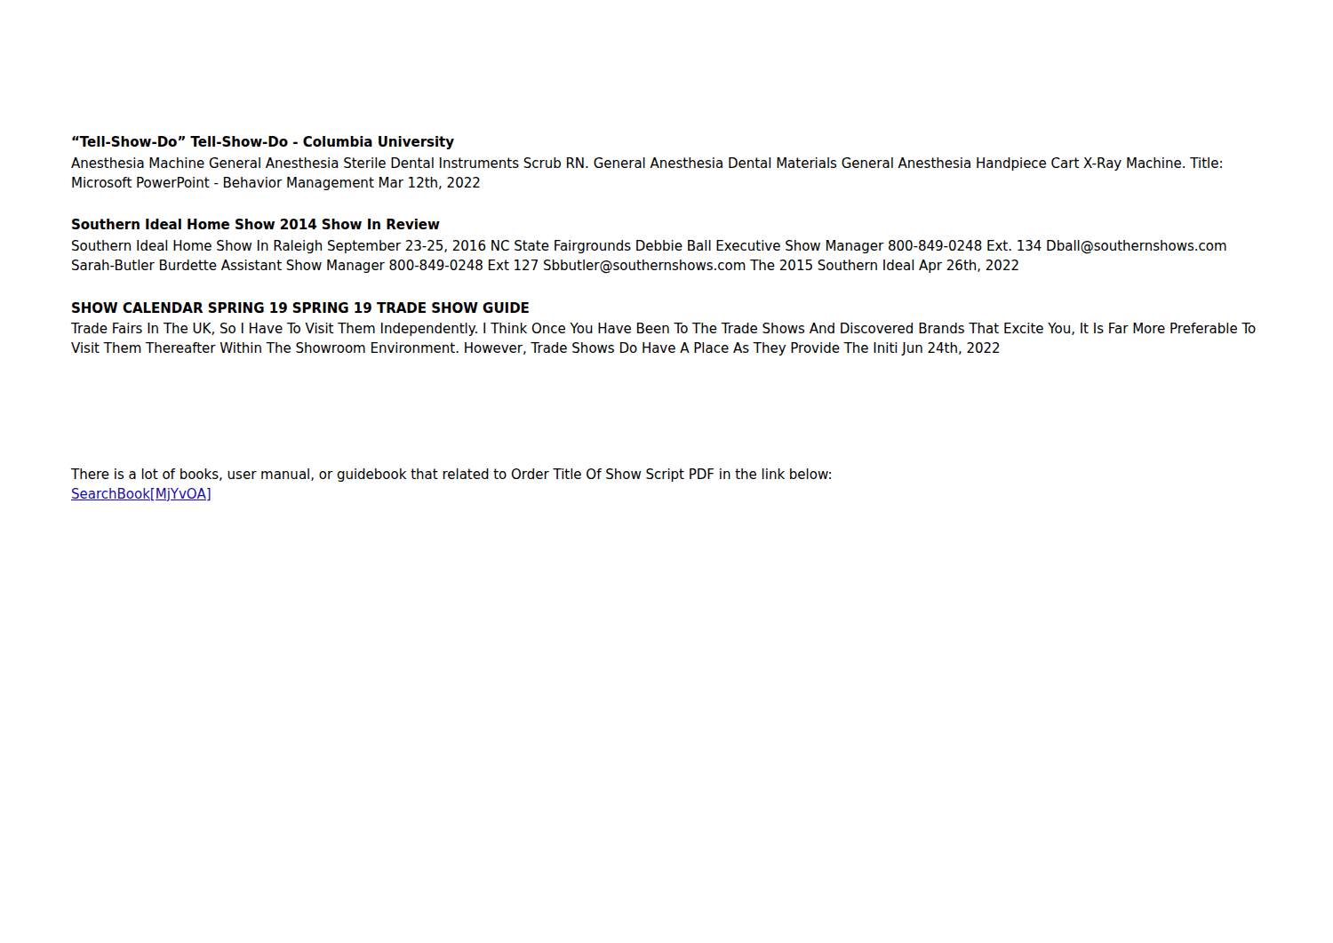“Tell-Show-Do” Tell-Show-Do - Columbia University
Anesthesia Machine General Anesthesia Sterile Dental Instruments Scrub RN. General Anesthesia Dental Materials General Anesthesia Handpiece Cart X-Ray Machine. Title: Microsoft PowerPoint - Behavior Management Mar 12th, 2022
Southern Ideal Home Show 2014 Show In Review
Southern Ideal Home Show In Raleigh September 23-25, 2016 NC State Fairgrounds Debbie Ball Executive Show Manager 800-849-0248 Ext. 134 Dball@southernshows.com Sarah-Butler Burdette Assistant Show Manager 800-849-0248 Ext 127 Sbbutler@southernshows.com The 2015 Southern Ideal Apr 26th, 2022
SHOW CALENDAR SPRING 19 SPRING 19 TRADE SHOW GUIDE
Trade Fairs In The UK, So I Have To Visit Them Independently. I Think Once You Have Been To The Trade Shows And Discovered Brands That Excite You, It Is Far More Preferable To Visit Them Thereafter Within The Showroom Environment. However, Trade Shows Do Have A Place As They Provide The Initi Jun 24th, 2022
There is a lot of books, user manual, or guidebook that related to Order Title Of Show Script PDF in the link below:
SearchBook[MjYvOA]